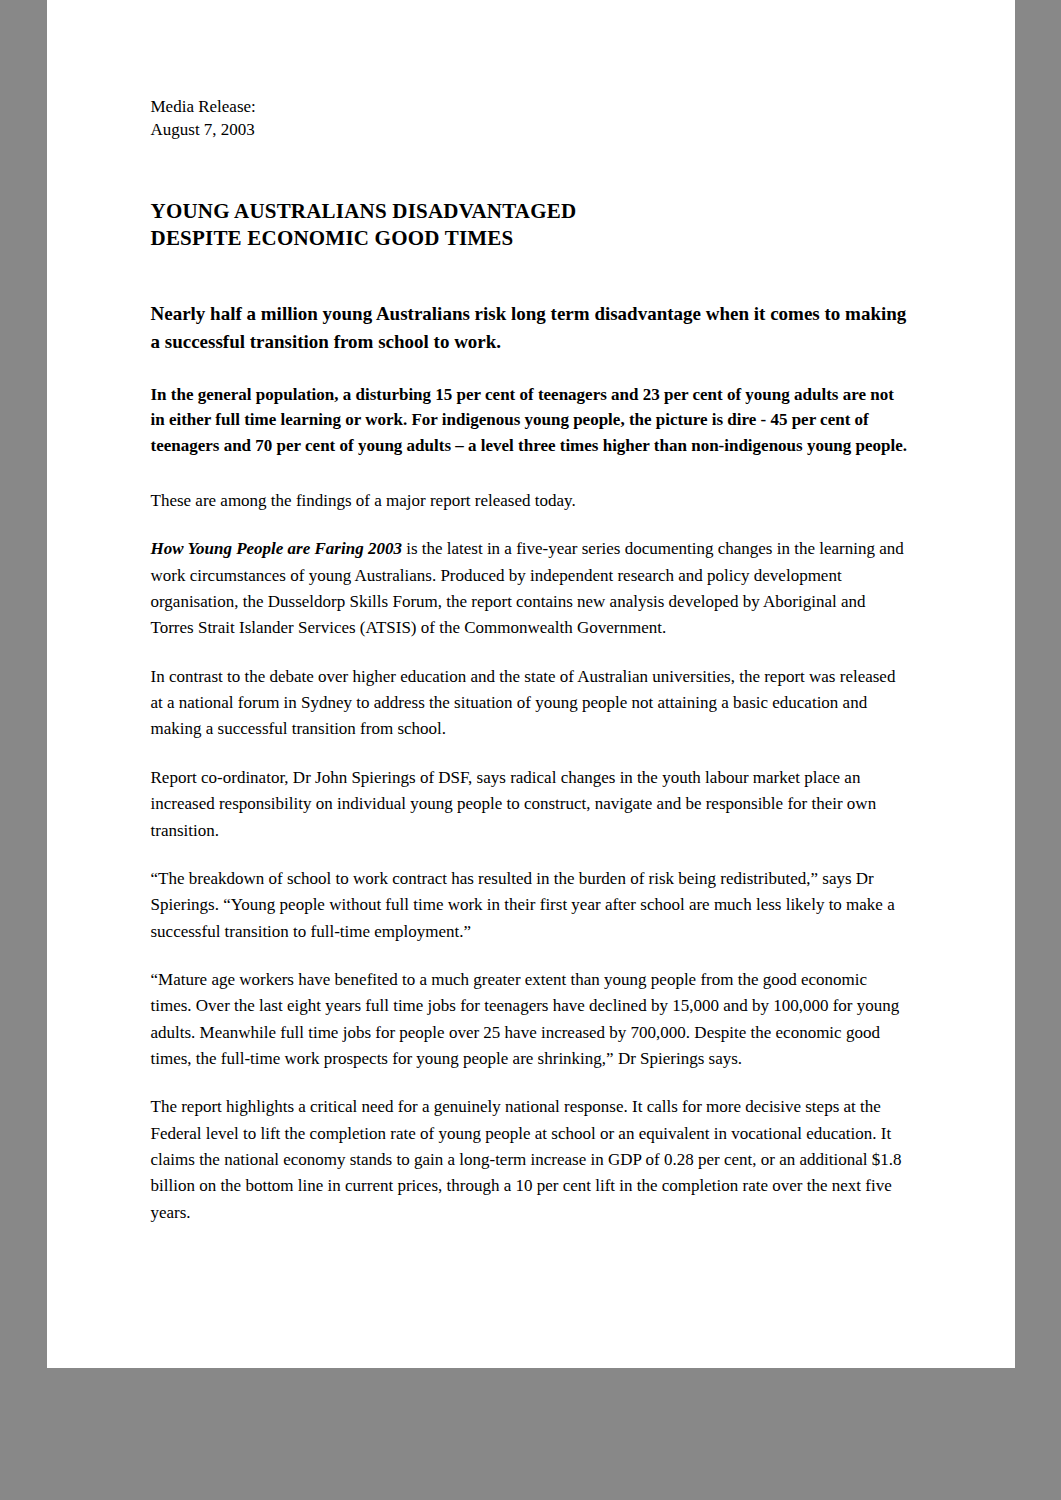Media Release:
August 7, 2003
YOUNG AUSTRALIANS DISADVANTAGED
DESPITE ECONOMIC GOOD TIMES
Nearly half a million young Australians risk long term disadvantage when it comes to making a successful transition from school to work.
In the general population, a disturbing 15 per cent of teenagers and 23 per cent of young adults are not in either full time learning or work. For indigenous young people, the picture is dire - 45 per cent of teenagers and 70 per cent of young adults – a level three times higher than non-indigenous young people.
These are among the findings of a major report released today.
How Young People are Faring 2003 is the latest in a five-year series documenting changes in the learning and work circumstances of young Australians. Produced by independent research and policy development organisation, the Dusseldorp Skills Forum, the report contains new analysis developed by Aboriginal and Torres Strait Islander Services (ATSIS) of the Commonwealth Government.
In contrast to the debate over higher education and the state of Australian universities, the report was released at a national forum in Sydney to address the situation of young people not attaining a basic education and making a successful transition from school.
Report co-ordinator, Dr John Spierings of DSF, says radical changes in the youth labour market place an increased responsibility on individual young people to construct, navigate and be responsible for their own transition.
“The breakdown of school to work contract has resulted in the burden of risk being redistributed,” says Dr Spierings. “Young people without full time work in their first year after school are much less likely to make a successful transition to full-time employment.”
“Mature age workers have benefited to a much greater extent than young people from the good economic times. Over the last eight years full time jobs for teenagers have declined by 15,000 and by 100,000 for young adults. Meanwhile full time jobs for people over 25 have increased by 700,000. Despite the economic good times, the full-time work prospects for young people are shrinking,” Dr Spierings says.
The report highlights a critical need for a genuinely national response. It calls for more decisive steps at the Federal level to lift the completion rate of young people at school or an equivalent in vocational education. It claims the national economy stands to gain a long-term increase in GDP of 0.28 per cent, or an additional $1.8 billion on the bottom line in current prices, through a 10 per cent lift in the completion rate over the next five years.